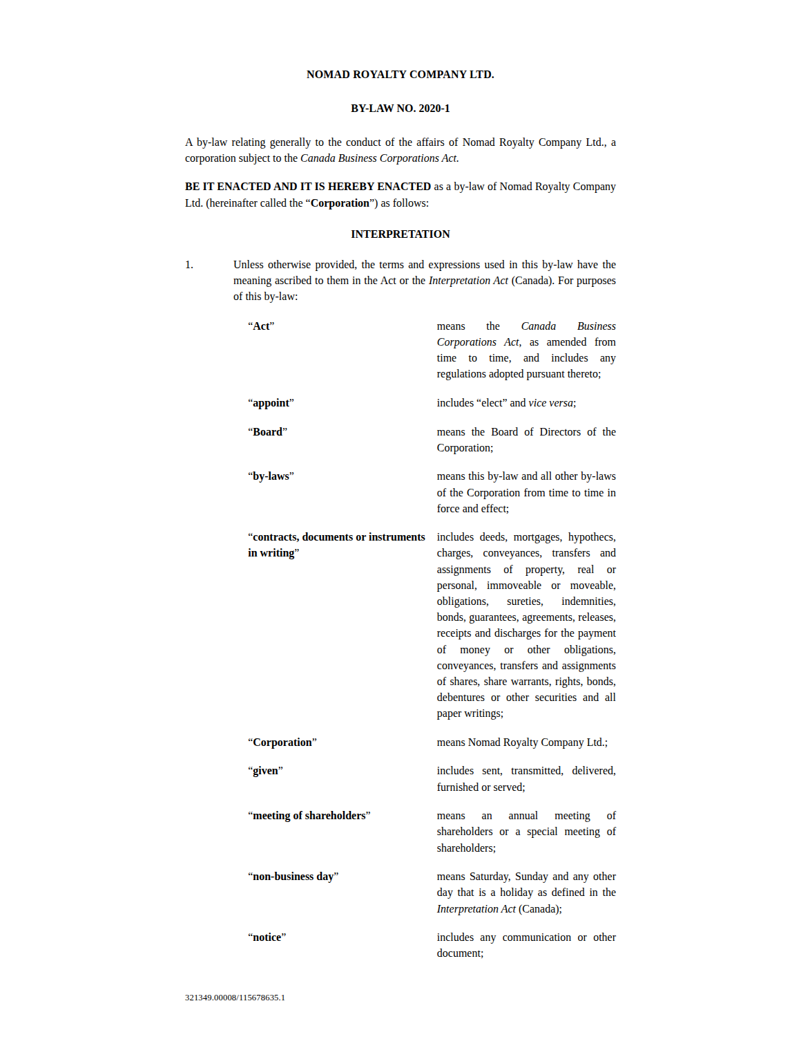NOMAD ROYALTY COMPANY LTD.
BY-LAW NO. 2020-1
A by-law relating generally to the conduct of the affairs of Nomad Royalty Company Ltd., a corporation subject to the Canada Business Corporations Act.
BE IT ENACTED AND IT IS HEREBY ENACTED as a by-law of Nomad Royalty Company Ltd. (hereinafter called the “Corporation”) as follows:
INTERPRETATION
1.
Unless otherwise provided, the terms and expressions used in this by-law have the meaning ascribed to them in the Act or the Interpretation Act (Canada). For purposes of this by-law:
“Act”
means the Canada Business Corporations Act, as amended from time to time, and includes any regulations adopted pursuant thereto;
“appoint”
includes “elect” and vice versa;
“Board”
means the Board of Directors of the Corporation;
“by-laws”
means this by-law and all other by-laws of the Corporation from time to time in force and effect;
“contracts, documents or instruments in writing”
includes deeds, mortgages, hypothecs, charges, conveyances, transfers and assignments of property, real or personal, immoveable or moveable, obligations, sureties, indemnities, bonds, guarantees, agreements, releases, receipts and discharges for the payment of money or other obligations, conveyances, transfers and assignments of shares, share warrants, rights, bonds, debentures or other securities and all paper writings;
“Corporation”
means Nomad Royalty Company Ltd.;
“given”
includes sent, transmitted, delivered, furnished or served;
“meeting of shareholders”
means an annual meeting of shareholders or a special meeting of shareholders;
“non-business day”
means Saturday, Sunday and any other day that is a holiday as defined in the Interpretation Act (Canada);
“notice”
includes any communication or other document;
321349.00008/115678635.1